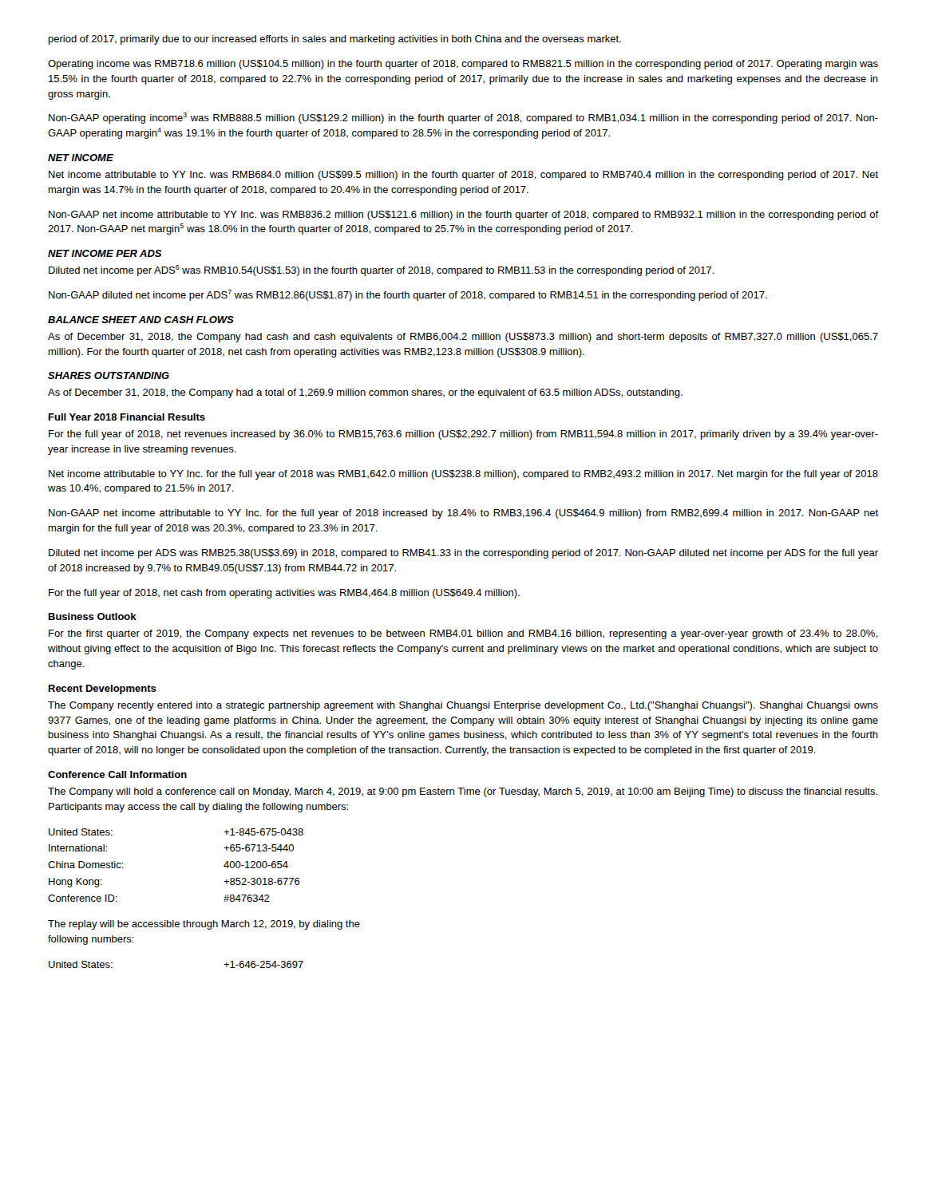period of 2017, primarily due to our increased efforts in sales and marketing activities in both China and the overseas market.
Operating income was RMB718.6 million (US$104.5 million) in the fourth quarter of 2018, compared to RMB821.5 million in the corresponding period of 2017. Operating margin was 15.5% in the fourth quarter of 2018, compared to 22.7% in the corresponding period of 2017, primarily due to the increase in sales and marketing expenses and the decrease in gross margin.
Non-GAAP operating income3 was RMB888.5 million (US$129.2 million) in the fourth quarter of 2018, compared to RMB1,034.1 million in the corresponding period of 2017. Non-GAAP operating margin4 was 19.1% in the fourth quarter of 2018, compared to 28.5% in the corresponding period of 2017.
NET INCOME
Net income attributable to YY Inc. was RMB684.0 million (US$99.5 million) in the fourth quarter of 2018, compared to RMB740.4 million in the corresponding period of 2017. Net margin was 14.7% in the fourth quarter of 2018, compared to 20.4% in the corresponding period of 2017.
Non-GAAP net income attributable to YY Inc. was RMB836.2 million (US$121.6 million) in the fourth quarter of 2018, compared to RMB932.1 million in the corresponding period of 2017. Non-GAAP net margin5 was 18.0% in the fourth quarter of 2018, compared to 25.7% in the corresponding period of 2017.
NET INCOME PER ADS
Diluted net income per ADS6 was RMB10.54(US$1.53) in the fourth quarter of 2018, compared to RMB11.53 in the corresponding period of 2017.
Non-GAAP diluted net income per ADS7 was RMB12.86(US$1.87) in the fourth quarter of 2018, compared to RMB14.51 in the corresponding period of 2017.
BALANCE SHEET AND CASH FLOWS
As of December 31, 2018, the Company had cash and cash equivalents of RMB6,004.2 million (US$873.3 million) and short-term deposits of RMB7,327.0 million (US$1,065.7 million). For the fourth quarter of 2018, net cash from operating activities was RMB2,123.8 million (US$308.9 million).
SHARES OUTSTANDING
As of December 31, 2018, the Company had a total of 1,269.9 million common shares, or the equivalent of 63.5 million ADSs, outstanding.
Full Year 2018 Financial Results
For the full year of 2018, net revenues increased by 36.0% to RMB15,763.6 million (US$2,292.7 million) from RMB11,594.8 million in 2017, primarily driven by a 39.4% year-over-year increase in live streaming revenues.
Net income attributable to YY Inc. for the full year of 2018 was RMB1,642.0 million (US$238.8 million), compared to RMB2,493.2 million in 2017. Net margin for the full year of 2018 was 10.4%, compared to 21.5% in 2017.
Non-GAAP net income attributable to YY Inc. for the full year of 2018 increased by 18.4% to RMB3,196.4 (US$464.9 million) from RMB2,699.4 million in 2017. Non-GAAP net margin for the full year of 2018 was 20.3%, compared to 23.3% in 2017.
Diluted net income per ADS was RMB25.38(US$3.69) in 2018, compared to RMB41.33 in the corresponding period of 2017. Non-GAAP diluted net income per ADS for the full year of 2018 increased by 9.7% to RMB49.05(US$7.13) from RMB44.72 in 2017.
For the full year of 2018, net cash from operating activities was RMB4,464.8 million (US$649.4 million).
Business Outlook
For the first quarter of 2019, the Company expects net revenues to be between RMB4.01 billion and RMB4.16 billion, representing a year-over-year growth of 23.4% to 28.0%, without giving effect to the acquisition of Bigo Inc. This forecast reflects the Company's current and preliminary views on the market and operational conditions, which are subject to change.
Recent Developments
The Company recently entered into a strategic partnership agreement with Shanghai Chuangsi Enterprise development Co., Ltd.("Shanghai Chuangsi"). Shanghai Chuangsi owns 9377 Games, one of the leading game platforms in China. Under the agreement, the Company will obtain 30% equity interest of Shanghai Chuangsi by injecting its online game business into Shanghai Chuangsi. As a result, the financial results of YY's online games business, which contributed to less than 3% of YY segment's total revenues in the fourth quarter of 2018, will no longer be consolidated upon the completion of the transaction. Currently, the transaction is expected to be completed in the first quarter of 2019.
Conference Call Information
The Company will hold a conference call on Monday, March 4, 2019, at 9:00 pm Eastern Time (or Tuesday, March 5, 2019, at 10:00 am Beijing Time) to discuss the financial results. Participants may access the call by dialing the following numbers:
| United States: | +1-845-675-0438 |
| International: | +65-6713-5440 |
| China Domestic: | 400-1200-654 |
| Hong Kong: | +852-3018-6776 |
| Conference ID: | #8476342 |
The replay will be accessible through March 12, 2019, by dialing the
following numbers:
| United States: | +1-646-254-3697 |